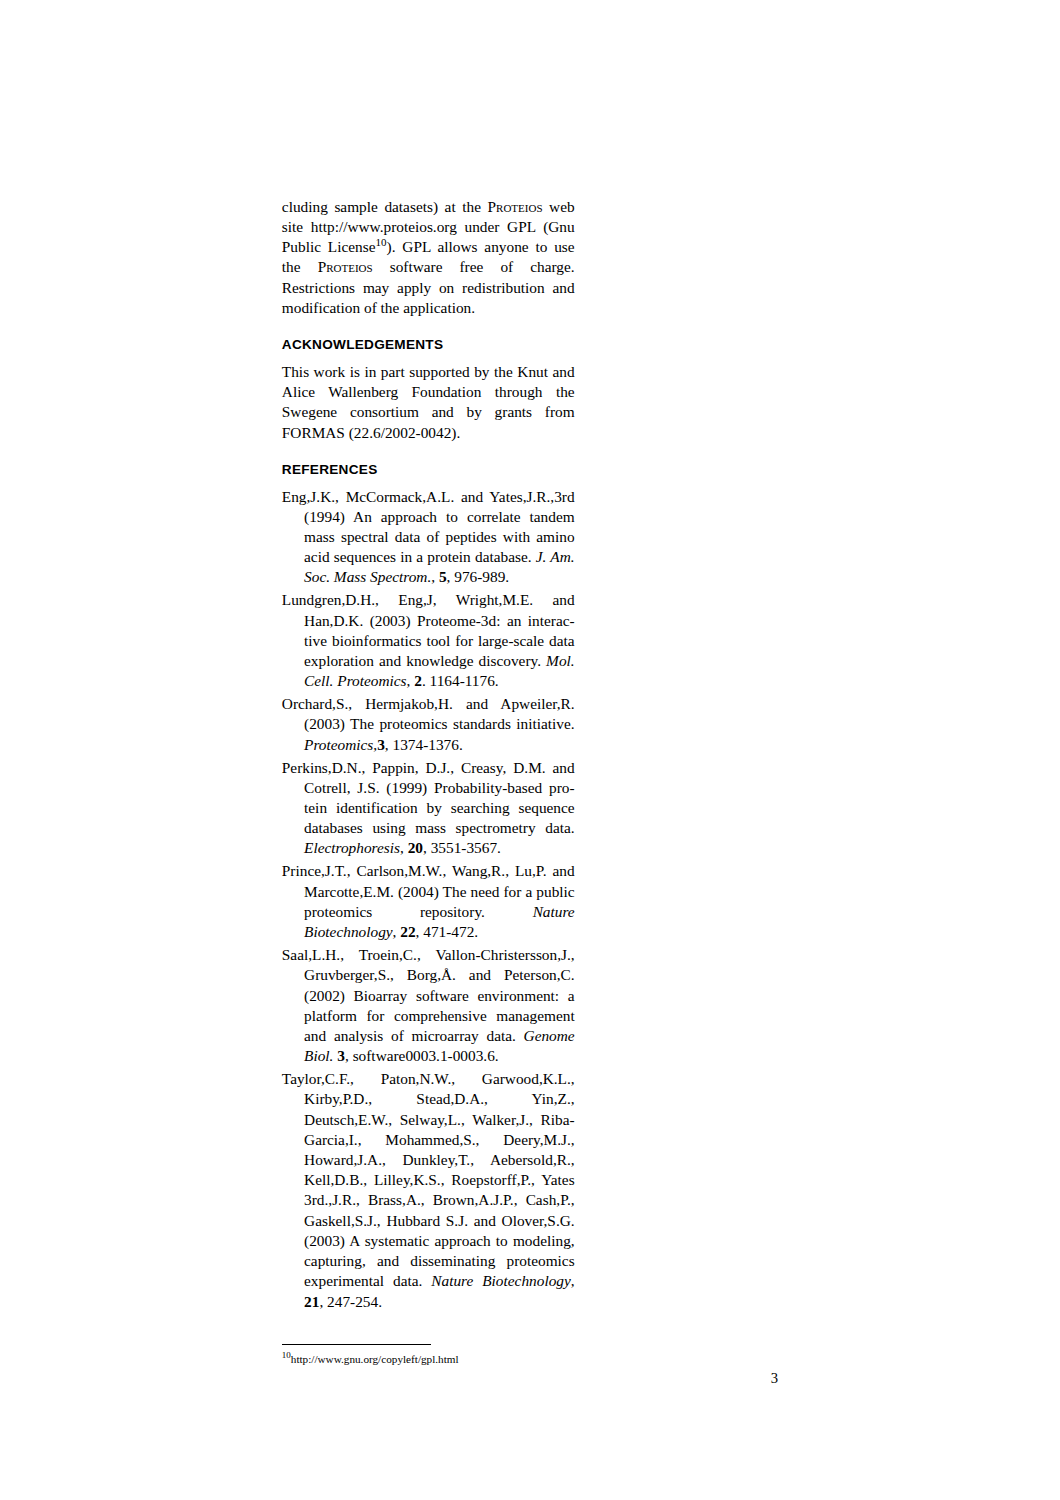cluding sample datasets) at the Proteios web site http://www.proteios.org under GPL (Gnu Public License10). GPL allows anyone to use the Proteios software free of charge. Restrictions may apply on redistribution and modification of the application.
ACKNOWLEDGEMENTS
This work is in part supported by the Knut and Alice Wallenberg Foundation through the Swegene consortium and by grants from FORMAS (22.6/2002-0042).
REFERENCES
Eng,J.K., McCormack,A.L. and Yates,J.R.,3rd (1994) An approach to correlate tandem mass spectral data of peptides with amino acid sequences in a protein database. J. Am. Soc. Mass Spectrom., 5, 976-989.
Lundgren,D.H., Eng,J, Wright,M.E. and Han,D.K. (2003) Proteome-3d: an interactive bioinformatics tool for large-scale data exploration and knowledge discovery. Mol. Cell. Proteomics, 2. 1164-1176.
Orchard,S., Hermjakob,H. and Apweiler,R. (2003) The proteomics standards initiative. Proteomics,3, 1374-1376.
Perkins,D.N., Pappin, D.J., Creasy, D.M. and Cotrell, J.S. (1999) Probability-based protein identification by searching sequence databases using mass spectrometry data. Electrophoresis, 20, 3551-3567.
Prince,J.T., Carlson,M.W., Wang,R., Lu,P. and Marcotte,E.M. (2004) The need for a public proteomics repository. Nature Biotechnology, 22, 471-472.
Saal,L.H., Troein,C., Vallon-Christersson,J., Gruvberger,S., Borg,Å. and Peterson,C. (2002) Bioarray software environment: a platform for comprehensive management and analysis of microarray data. Genome Biol. 3, software0003.1-0003.6.
Taylor,C.F., Paton,N.W., Garwood,K.L., Kirby,P.D., Stead,D.A., Yin,Z., Deutsch,E.W., Selway,L., Walker,J., Riba-Garcia,I., Mohammed,S., Deery,M.J., Howard,J.A., Dunkley,T., Aebersold,R., Kell,D.B., Lilley,K.S., Roepstorff,P., Yates 3rd.,J.R., Brass,A., Brown,A.J.P., Cash,P., Gaskell,S.J., Hubbard S.J. and Olover,S.G. (2003) A systematic approach to modeling, capturing, and disseminating proteomics experimental data. Nature Biotechnology, 21, 247-254.
10http://www.gnu.org/copyleft/gpl.html
3